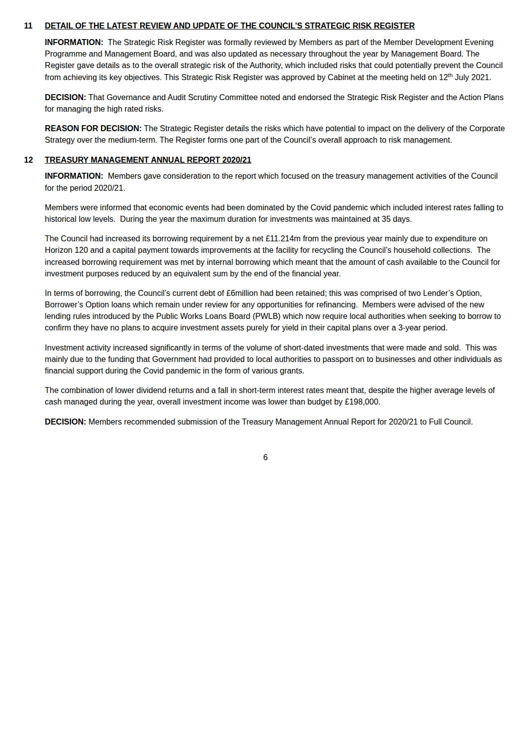11
Detail of the latest review and update of the Council’s Strategic Risk Register
INFORMATION: The Strategic Risk Register was formally reviewed by Members as part of the Member Development Evening Programme and Management Board, and was also updated as necessary throughout the year by Management Board. The Register gave details as to the overall strategic risk of the Authority, which included risks that could potentially prevent the Council from achieving its key objectives. This Strategic Risk Register was approved by Cabinet at the meeting held on 12th July 2021.
DECISION: That Governance and Audit Scrutiny Committee noted and endorsed the Strategic Risk Register and the Action Plans for managing the high rated risks.
REASON FOR DECISION: The Strategic Register details the risks which have potential to impact on the delivery of the Corporate Strategy over the medium-term. The Register forms one part of the Council’s overall approach to risk management.
12
Treasury Management Annual Report 2020/21
INFORMATION: Members gave consideration to the report which focused on the treasury management activities of the Council for the period 2020/21.
Members were informed that economic events had been dominated by the Covid pandemic which included interest rates falling to historical low levels. During the year the maximum duration for investments was maintained at 35 days.
The Council had increased its borrowing requirement by a net £11.214m from the previous year mainly due to expenditure on Horizon 120 and a capital payment towards improvements at the facility for recycling the Council’s household collections. The increased borrowing requirement was met by internal borrowing which meant that the amount of cash available to the Council for investment purposes reduced by an equivalent sum by the end of the financial year.
In terms of borrowing, the Council’s current debt of £6million had been retained; this was comprised of two Lender’s Option, Borrower’s Option loans which remain under review for any opportunities for refinancing. Members were advised of the new lending rules introduced by the Public Works Loans Board (PWLB) which now require local authorities when seeking to borrow to confirm they have no plans to acquire investment assets purely for yield in their capital plans over a 3-year period.
Investment activity increased significantly in terms of the volume of short-dated investments that were made and sold. This was mainly due to the funding that Government had provided to local authorities to passport on to businesses and other individuals as financial support during the Covid pandemic in the form of various grants.
The combination of lower dividend returns and a fall in short-term interest rates meant that, despite the higher average levels of cash managed during the year, overall investment income was lower than budget by £198,000.
DECISION: Members recommended submission of the Treasury Management Annual Report for 2020/21 to Full Council.
6